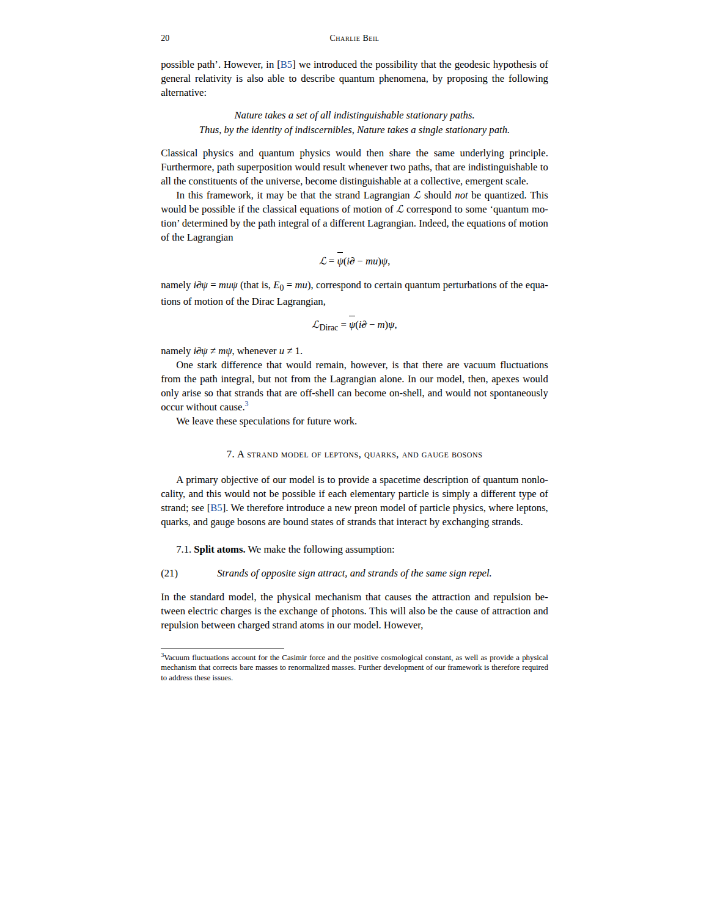20 Charlie Beil
possible path’. However, in [B5] we introduced the possibility that the geodesic hypothesis of general relativity is also able to describe quantum phenomena, by proposing the following alternative:
Nature takes a set of all indistinguishable stationary paths.
Thus, by the identity of indiscernibles, Nature takes a single stationary path.
Classical physics and quantum physics would then share the same underlying principle. Furthermore, path superposition would result whenever two paths, that are indistinguishable to all the constituents of the universe, become distinguishable at a collective, emergent scale.
In this framework, it may be that the strand Lagrangian ℒ should not be quantized. This would be possible if the classical equations of motion of ℒ correspond to some ‘quantum motion’ determined by the path integral of a different Lagrangian. Indeed, the equations of motion of the Lagrangian
ℒ = ψ(i∂ − mu) ψ,
namely i∂ψ = muψ (that is, E0 = mu), correspond to certain quantum perturbations of the equations of motion of the Dirac Lagrangian,
ℒDirac = ψ(i∂ − m) ψ,
namely i∂ψ ≠ mψ, whenever u ≠ 1.
One stark difference that would remain, however, is that there are vacuum fluctuations from the path integral, but not from the Lagrangian alone. In our model, then, apexes would only arise so that strands that are off-shell can become on-shell, and would not spontaneously occur without cause.3
We leave these speculations for future work.
7. A strand model of leptons, quarks, and gauge bosons
A primary objective of our model is to provide a spacetime description of quantum nonlocality, and this would not be possible if each elementary particle is simply a different type of strand; see [B5]. We therefore introduce a new preon model of particle physics, where leptons, quarks, and gauge bosons are bound states of strands that interact by exchanging strands.
7.1. Split atoms. We make the following assumption:
(21) Strands of opposite sign attract, and strands of the same sign repel.
In the standard model, the physical mechanism that causes the attraction and repulsion between electric charges is the exchange of photons. This will also be the cause of attraction and repulsion between charged strand atoms in our model. However,
3Vacuum fluctuations account for the Casimir force and the positive cosmological constant, as well as provide a physical mechanism that corrects bare masses to renormalized masses. Further development of our framework is therefore required to address these issues.